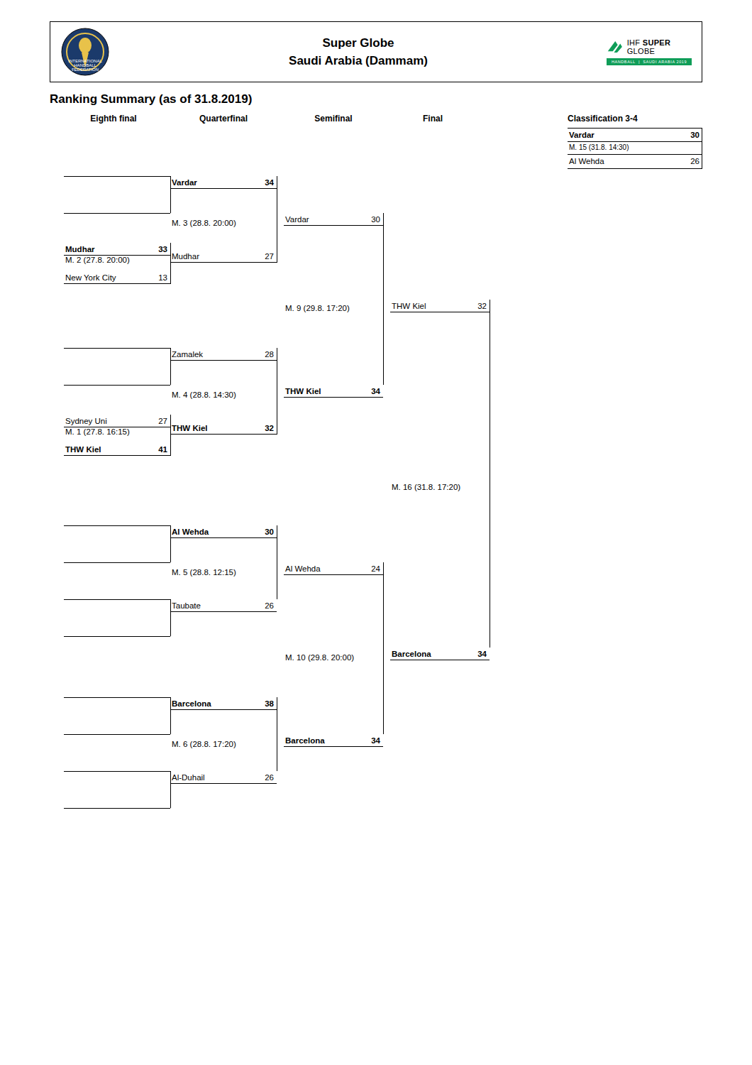INTERNATIONAL HANDBALL FEDERATION
Super Globe
Saudi Arabia (Dammam)
IHF SUPER GLOBE
HANDBALL | SAUDI ARABIA 2019
Ranking Summary (as of 31.8.2019)
Eighth final
Quarterfinal
Semifinal
Final
Classification 3-4
Vardar 30
M. 15 (31.8. 14:30)
Al Wehda 26
TOP HALF
Vardar 34
M. 3 (28.8. 20:00)
Mudhar 33
M. 2 (27.8. 20:00)
New York City 13
Mudhar 27
Vardar 30
M. 9 (29.8. 17:20)
Zamalek 28
M. 4 (28.8. 14:30)
Sydney Uni 27
M. 1 (27.8. 16:15)
THW Kiel 41
THW Kiel 32
THW Kiel 34
THW Kiel 32
M. 16 (31.8. 17:20)
BOTTOM HALF
Al Wehda 30
M. 5 (28.8. 12:15)
Taubate 26
Al Wehda 24
M. 10 (29.8. 20:00)
Barcelona 38
M. 6 (28.8. 17:20)
Al-Duhail 26
Barcelona 34
Barcelona 34